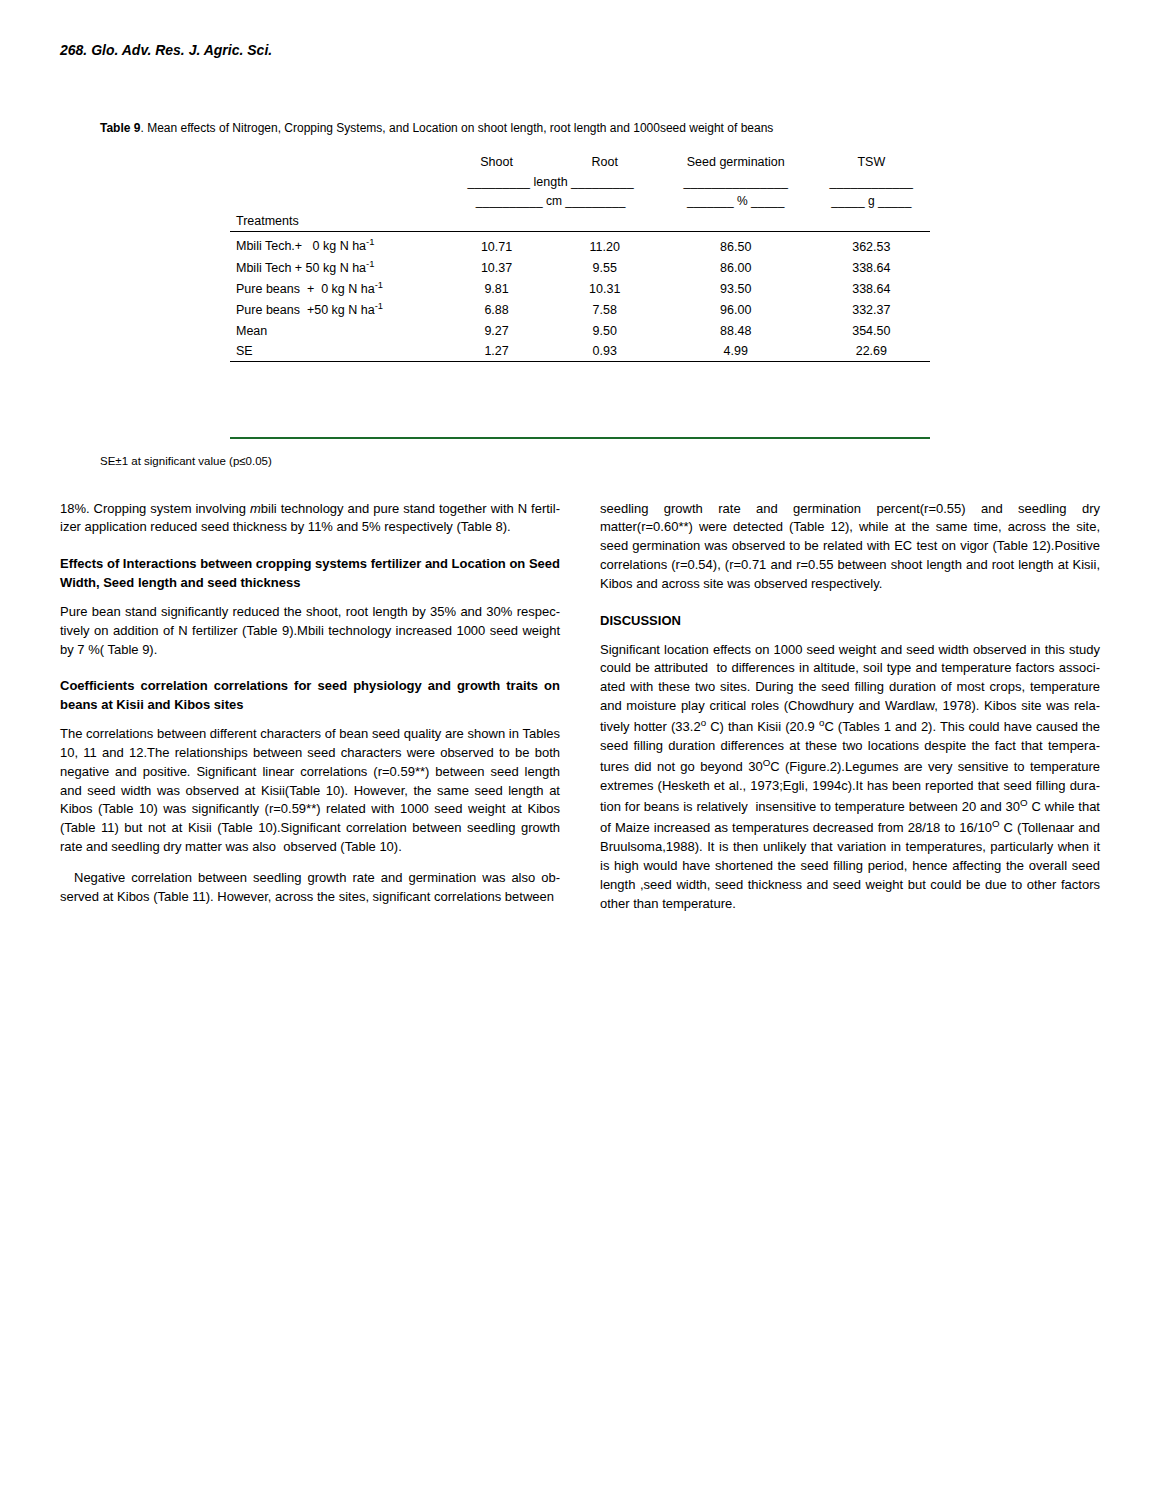268. Glo. Adv. Res. J. Agric. Sci.
Table 9. Mean effects of Nitrogen, Cropping Systems, and Location on shoot length, root length and 1000seed weight of beans
| | Shoot | Root | Seed germination | TSW |
| | _________ length _________ | _______________ | ____________ |
| | __________ cm _________ | _______ % _____ | _____ g _____ |
| Treatments | | | | |
| Mbili Tech.+ 0 kg N ha -1 | 10.71 | 11.20 | 86.50 | 362.53 |
| Mbili Tech + 50 kg N ha -1 | 10.37 | 9.55 | 86.00 | 338.64 |
| Pure beans + 0 kg N ha -1 | 9.81 | 10.31 | 93.50 | 338.64 |
| Pure beans +50 kg N ha -1 | 6.88 | 7.58 | 96.00 | 332.37 |
| Mean | 9.27 | 9.50 | 88.48 | 354.50 |
| SE | 1.27 | 0.93 | 4.99 | 22.69 |
SE±1 at significant value (p≤0.05)
18%. Cropping system involving mbili technology and pure stand together with N fertilizer application reduced seed thickness by 11% and 5% respectively (Table 8).
Effects of Interactions between cropping systems fertilizer and Location on Seed Width, Seed length and seed thickness
Pure bean stand significantly reduced the shoot, root length by 35% and 30% respectively on addition of N fertilizer (Table 9).Mbili technology increased 1000 seed weight by 7 %( Table 9).
Coefficients correlation correlations for seed physiology and growth traits on beans at Kisii and Kibos sites
The correlations between different characters of bean seed quality are shown in Tables 10, 11 and 12.The relationships between seed characters were observed to be both negative and positive. Significant linear correlations (r=0.59**) between seed length and seed width was observed at Kisii(Table 10). However, the same seed length at Kibos (Table 10) was significantly (r=0.59**) related with 1000 seed weight at Kibos (Table 11) but not at Kisii (Table 10).Significant correlation between seedling growth rate and seedling dry matter was also observed (Table 10).
Negative correlation between seedling growth rate and germination was also observed at Kibos (Table 11). However, across the sites, significant correlations between
seedling growth rate and germination percent(r=0.55) and seedling dry matter(r=0.60**) were detected (Table 12), while at the same time, across the site, seed germination was observed to be related with EC test on vigor (Table 12).Positive correlations (r=0.54), (r=0.71 and r=0.55 between shoot length and root length at Kisii, Kibos and across site was observed respectively.
DISCUSSION
Significant location effects on 1000 seed weight and seed width observed in this study could be attributed to differences in altitude, soil type and temperature factors associated with these two sites. During the seed filling duration of most crops, temperature and moisture play critical roles (Chowdhury and Wardlaw, 1978). Kibos site was relatively hotter (33.2o C) than Kisii (20.9 oC (Tables 1 and 2). This could have caused the seed filling duration differences at these two locations despite the fact that temperatures did not go beyond 30OC (Figure.2).Legumes are very sensitive to temperature extremes (Hesketh et al., 1973;Egli, 1994c).It has been reported that seed filling duration for beans is relatively insensitive to temperature between 20 and 30O C while that of Maize increased as temperatures decreased from 28/18 to 16/10O C (Tollenaar and Bruulsoma,1988). It is then unlikely that variation in temperatures, particularly when it is high would have shortened the seed filling period, hence affecting the overall seed length ,seed width, seed thickness and seed weight but could be due to other factors other than temperature.